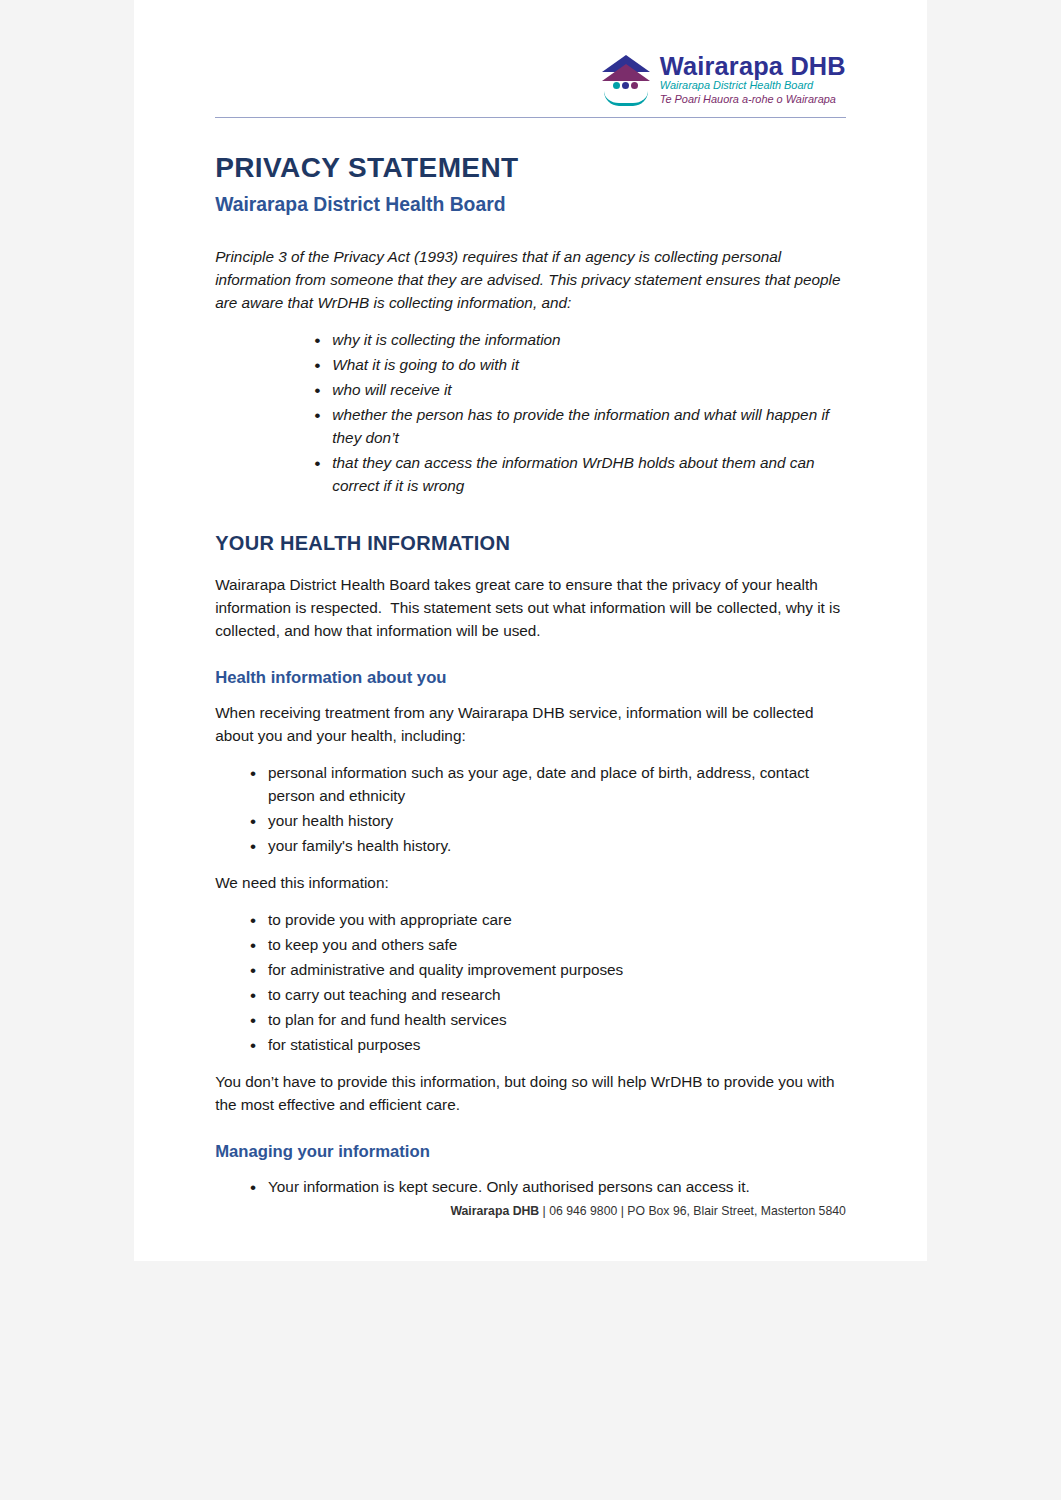Wairarapa DHB
Wairarapa District Health Board
Te Poari Hauora a-rohe o Wairarapa
PRIVACY STATEMENT
Wairarapa District Health Board
Principle 3 of the Privacy Act (1993) requires that if an agency is collecting personal information from someone that they are advised. This privacy statement ensures that people are aware that WrDHB is collecting information, and:
why it is collecting the information
What it is going to do with it
who will receive it
whether the person has to provide the information and what will happen if they don’t
that they can access the information WrDHB holds about them and can correct if it is wrong
YOUR HEALTH INFORMATION
Wairarapa District Health Board takes great care to ensure that the privacy of your health information is respected. This statement sets out what information will be collected, why it is collected, and how that information will be used.
Health information about you
When receiving treatment from any Wairarapa DHB service, information will be collected about you and your health, including:
personal information such as your age, date and place of birth, address, contact person and ethnicity
your health history
your family's health history.
We need this information:
to provide you with appropriate care
to keep you and others safe
for administrative and quality improvement purposes
to carry out teaching and research
to plan for and fund health services
for statistical purposes
You don’t have to provide this information, but doing so will help WrDHB to provide you with the most effective and efficient care.
Managing your information
Your information is kept secure. Only authorised persons can access it.
Wairarapa DHB | 06 946 9800 | PO Box 96, Blair Street, Masterton 5840